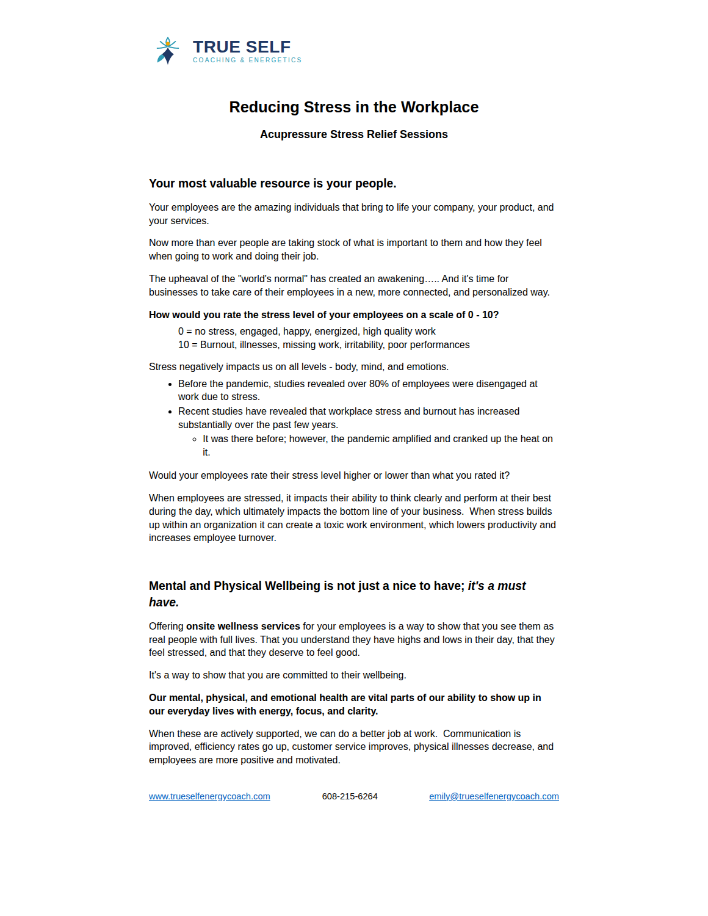TRUE SELF
Coaching & Energetics
Reducing Stress in the Workplace
Acupressure Stress Relief Sessions
Your most valuable resource is your people.
Your employees are the amazing individuals that bring to life your company, your product, and your services.
Now more than ever people are taking stock of what is important to them and how they feel when going to work and doing their job.
The upheaval of the "world's normal" has created an awakening….. And it's time for businesses to take care of their employees in a new, more connected, and personalized way.
How would you rate the stress level of your employees on a scale of 0 - 10?
0 = no stress, engaged, happy, energized, high quality work
10 = Burnout, illnesses, missing work, irritability, poor performances
Stress negatively impacts us on all levels - body, mind, and emotions.
Before the pandemic, studies revealed over 80% of employees were disengaged at work due to stress.
Recent studies have revealed that workplace stress and burnout has increased substantially over the past few years.
It was there before; however, the pandemic amplified and cranked up the heat on it.
Would your employees rate their stress level higher or lower than what you rated it?
When employees are stressed, it impacts their ability to think clearly and perform at their best during the day, which ultimately impacts the bottom line of your business. When stress builds up within an organization it can create a toxic work environment, which lowers productivity and increases employee turnover.
Mental and Physical Wellbeing is not just a nice to have; it's a must have.
Offering onsite wellness services for your employees is a way to show that you see them as real people with full lives. That you understand they have highs and lows in their day, that they feel stressed, and that they deserve to feel good.
It's a way to show that you are committed to their wellbeing.
Our mental, physical, and emotional health are vital parts of our ability to show up in our everyday lives with energy, focus, and clarity.
When these are actively supported, we can do a better job at work. Communication is improved, efficiency rates go up, customer service improves, physical illnesses decrease, and employees are more positive and motivated.
| www.trueselfenergycoach.com | 608-215-6264 | emily@trueselfenergycoach.com |